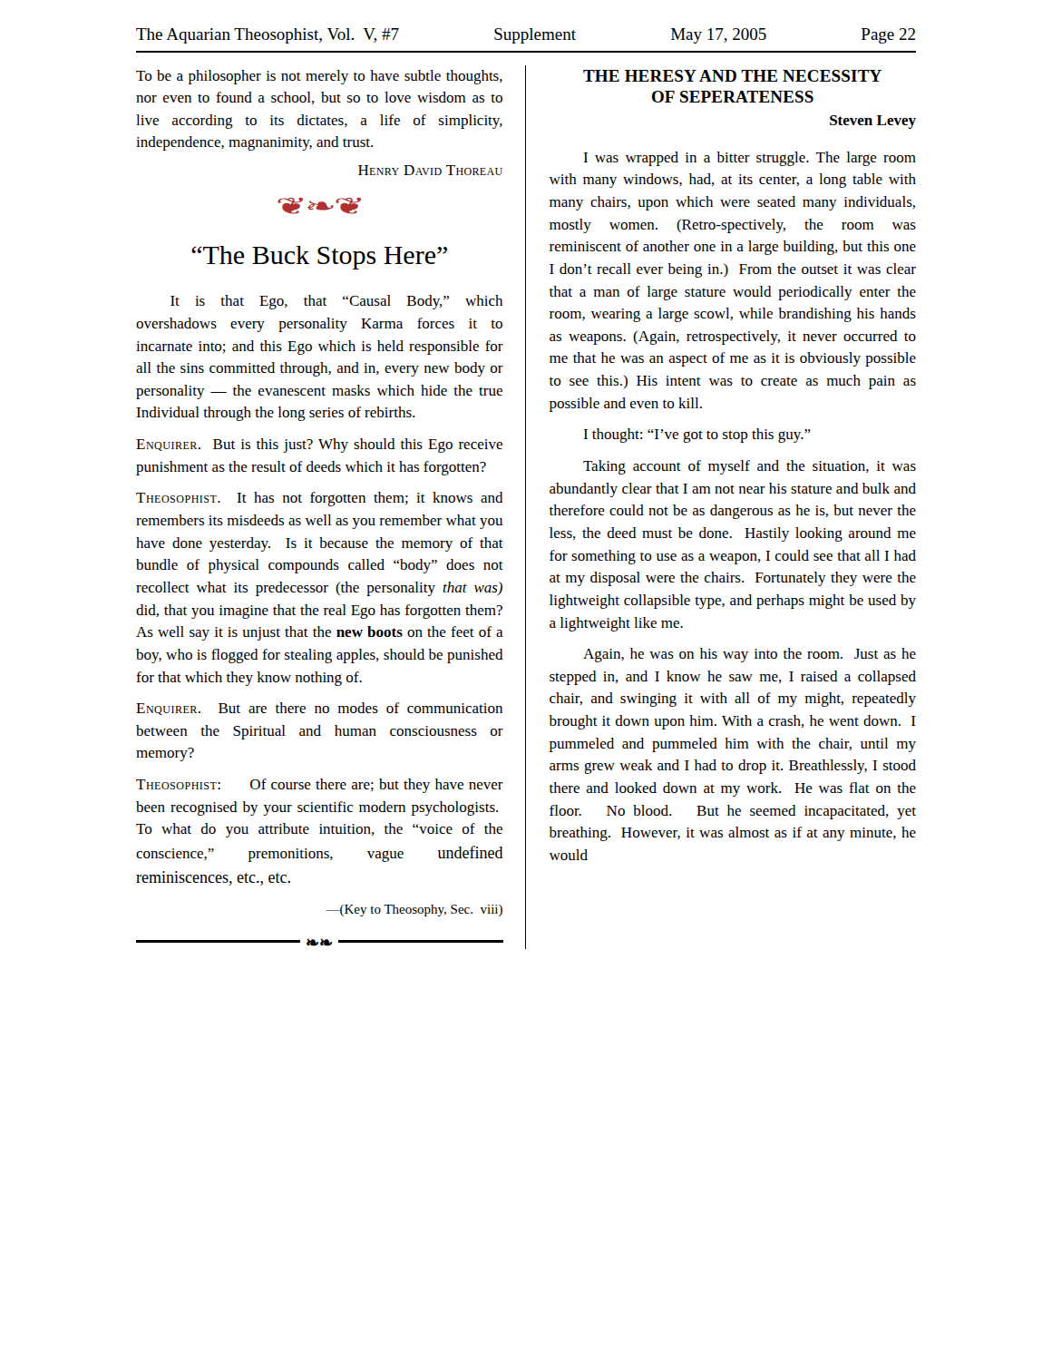The Aquarian Theosophist, Vol. V, #7 Supplement May 17, 2005 Page 22
To be a philosopher is not merely to have subtle thoughts, nor even to found a school, but so to love wisdom as to live according to its dictates, a life of simplicity, independence, magnanimity, and trust.
Henry David Thoreau
❦❧❦
“The Buck Stops Here”
It is that Ego, that “Causal Body,” which overshadows every personality Karma forces it to incarnate into; and this Ego which is held responsible for all the sins committed through, and in, every new body or personality — the evanescent masks which hide the true Individual through the long series of rebirths.
Enquirer. But is this just? Why should this Ego receive punishment as the result of deeds which it has forgotten?
Theosophist. It has not forgotten them; it knows and remembers its misdeeds as well as you remember what you have done yesterday. Is it because the memory of that bundle of physical compounds called “body” does not recollect what its predecessor (the personality that was) did, that you imagine that the real Ego has forgotten them? As well say it is unjust that the new boots on the feet of a boy, who is flogged for stealing apples, should be punished for that which they know nothing of.
Enquirer. But are there no modes of communication between the Spiritual and human consciousness or memory?
Theosophist: Of course there are; but they have never been recognised by your scientific modern psychologists. To what do you attribute intuition, the “voice of the conscience,” premonitions, vague undefined reminiscences, etc., etc.
—(Key to Theosophy, Sec. viii)
❧❧
THE HERESY AND THE NECESSITY
OF SEPERATENESS
Steven Levey
I was wrapped in a bitter struggle. The large room with many windows, had, at its center, a long table with many chairs, upon which were seated many individuals, mostly women. (Retro-spectively, the room was reminiscent of another one in a large building, but this one I don’t recall ever being in.) From the outset it was clear that a man of large stature would periodically enter the room, wearing a large scowl, while brandishing his hands as weapons. (Again, retrospectively, it never occurred to me that he was an aspect of me as it is obviously possible to see this.) His intent was to create as much pain as possible and even to kill.
I thought: “I’ve got to stop this guy.”
Taking account of myself and the situation, it was abundantly clear that I am not near his stature and bulk and therefore could not be as dangerous as he is, but never the less, the deed must be done. Hastily looking around me for something to use as a weapon, I could see that all I had at my disposal were the chairs. Fortunately they were the lightweight collapsible type, and perhaps might be used by a lightweight like me.
Again, he was on his way into the room. Just as he stepped in, and I know he saw me, I raised a collapsed chair, and swinging it with all of my might, repeatedly brought it down upon him. With a crash, he went down. I pummeled and pummeled him with the chair, until my arms grew weak and I had to drop it. Breathlessly, I stood there and looked down at my work. He was flat on the floor. No blood. But he seemed incapacitated, yet breathing. However, it was almost as if at any minute, he would